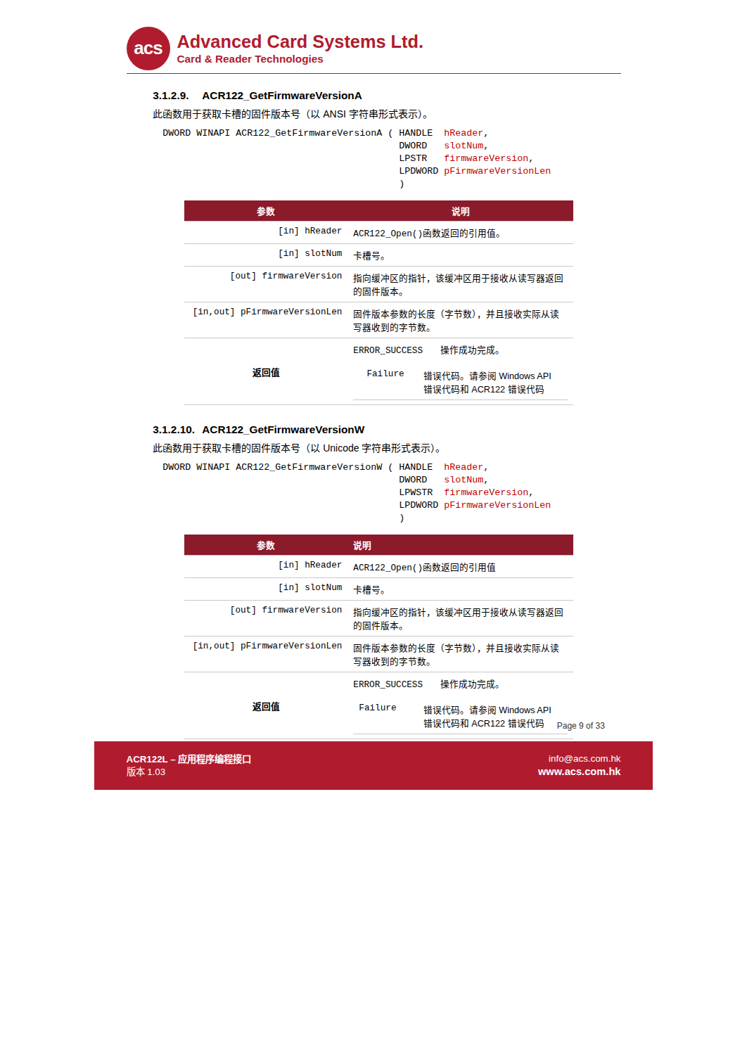acs
Advanced Card Systems Ltd.
Card & Reader Technologies
3.1.2.9. ACR122_GetFirmwareVersionA
此函数用于获取卡槽的固件版本号（以 ANSI 字符串形式表示）。
DWORD WINAPI ACR122_GetFirmwareVersionA ( HANDLE  hReader,
                                          DWORD   slotNum,
                                          LPSTR   firmwareVersion,
                                          LPDWORD pFirmwareVersionLen
                                          )
| 参数 | 说明 |
| --- | --- |
| [in] hReader | ACR122_Open() 函数返回的引用值。 |
| [in] slotNum | 卡槽号。 |
| [out] firmwareVersion | 指向缓冲区的指针，该缓冲区用于接收从读写器返回的固件版本。 |
| [in,out] pFirmwareVersionLen | 固件版本参数的长度（字节数），并且接收实际从读写器收到的字节数。 |
| 返回值 | ERROR_SUCCESS 操作成功完成。 |
| / Failure / 错误代码。请参阅 Windows API 错误代码和 ACR122 错误代码 / |
3.1.2.10. ACR122_GetFirmwareVersionW
此函数用于获取卡槽的固件版本号（以 Unicode 字符串形式表示）。
DWORD WINAPI ACR122_GetFirmwareVersionW ( HANDLE  hReader,
                                          DWORD   slotNum,
                                          LPWSTR  firmwareVersion,
                                          LPDWORD pFirmwareVersionLen
                                          )
| 参数 | 说明 |
| --- | --- |
| [in] hReader | ACR122_Open() 函数返回的引用值 |
| [in] slotNum | 卡槽号。 |
| [out] firmwareVersion | 指向缓冲区的指针，该缓冲区用于接收从读写器返回的固件版本。 |
| [in,out] pFirmwareVersionLen | 固件版本参数的长度（字节数），并且接收实际从读写器收到的字节数。 |
| 返回值 | ERROR_SUCCESS 操作成功完成。 |
| / Failure / 错误代码。请参阅 Windows API 错误代码和 ACR122 错误代码 / |
Page 9 of 33
ACR122L – 应用程序编程接口
版本 1.03
info@acs.com.hk
www.acs.com.hk